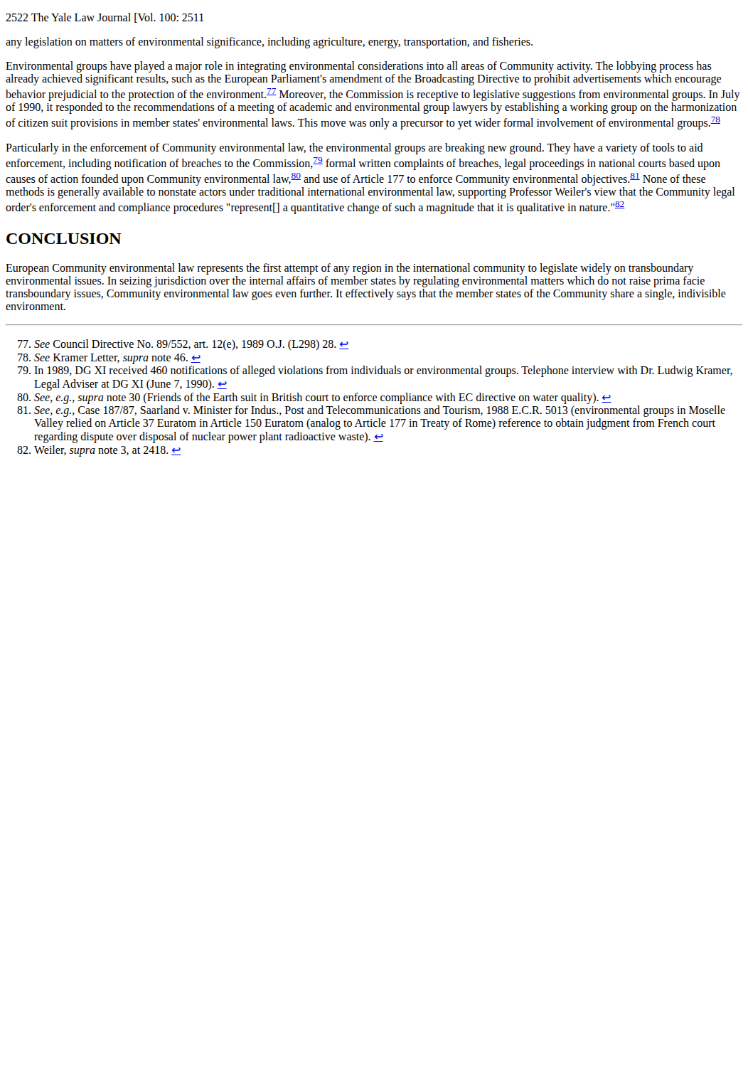2522 The Yale Law Journal [Vol. 100: 2511
any legislation on matters of environmental significance, including agriculture, energy, transportation, and fisheries.
Environmental groups have played a major role in integrating environmental considerations into all areas of Community activity. The lobbying process has already achieved significant results, such as the European Parliament's amendment of the Broadcasting Directive to prohibit advertisements which encourage behavior prejudicial to the protection of the environment.77 Moreover, the Commission is receptive to legislative suggestions from environmental groups. In July of 1990, it responded to the recommendations of a meeting of academic and environmental group lawyers by establishing a working group on the harmonization of citizen suit provisions in member states' environmental laws. This move was only a precursor to yet wider formal involvement of environmental groups.78
Particularly in the enforcement of Community environmental law, the environmental groups are breaking new ground. They have a variety of tools to aid enforcement, including notification of breaches to the Commission,79 formal written complaints of breaches, legal proceedings in national courts based upon causes of action founded upon Community environmental law,80 and use of Article 177 to enforce Community environmental objectives.81 None of these methods is generally available to nonstate actors under traditional international environmental law, supporting Professor Weiler's view that the Community legal order's enforcement and compliance procedures "represent[] a quantitative change of such a magnitude that it is qualitative in nature."82
CONCLUSION
European Community environmental law represents the first attempt of any region in the international community to legislate widely on transboundary environmental issues. In seizing jurisdiction over the internal affairs of member states by regulating environmental matters which do not raise prima facie transboundary issues, Community environmental law goes even further. It effectively says that the member states of the Community share a single, indivisible environment.
See Council Directive No. 89/552, art. 12(e), 1989 O.J. (L298) 28. ↩
See Kramer Letter, supra note 46. ↩
In 1989, DG XI received 460 notifications of alleged violations from individuals or environmental groups. Telephone interview with Dr. Ludwig Kramer, Legal Adviser at DG XI (June 7, 1990). ↩
See, e.g., supra note 30 (Friends of the Earth suit in British court to enforce compliance with EC directive on water quality). ↩
See, e.g., Case 187/87, Saarland v. Minister for Indus., Post and Telecommunications and Tourism, 1988 E.C.R. 5013 (environmental groups in Moselle Valley relied on Article 37 Euratom in Article 150 Euratom (analog to Article 177 in Treaty of Rome) reference to obtain judgment from French court regarding dispute over disposal of nuclear power plant radioactive waste). ↩
Weiler, supra note 3, at 2418. ↩